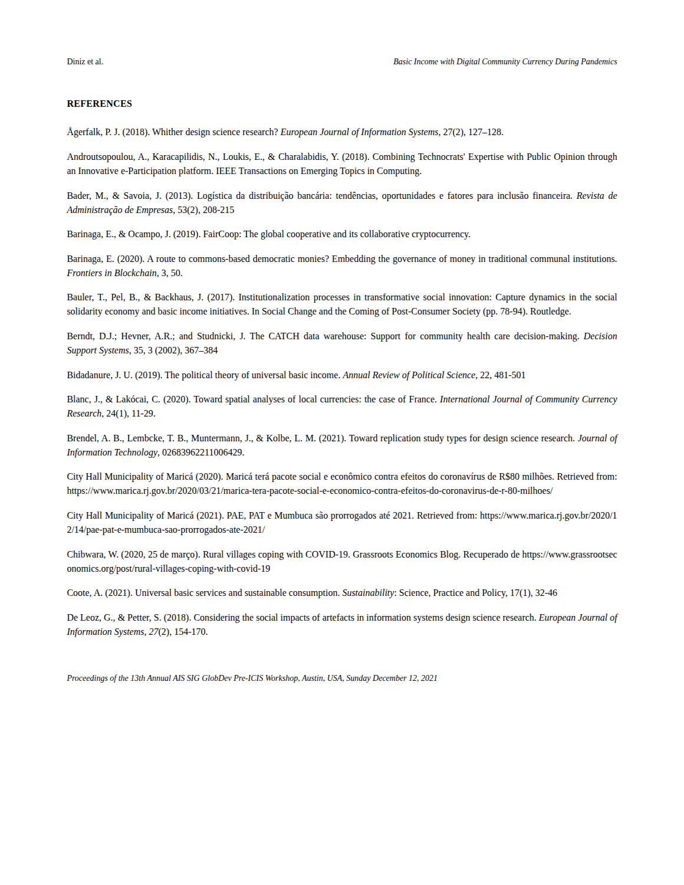Diniz et al. Basic Income with Digital Community Currency During Pandemics
REFERENCES
Ågerfalk, P. J. (2018). Whither design science research? European Journal of Information Systems, 27(2), 127–128.
Androutsopoulou, A., Karacapilidis, N., Loukis, E., & Charalabidis, Y. (2018). Combining Technocrats' Expertise with Public Opinion through an Innovative e-Participation platform. IEEE Transactions on Emerging Topics in Computing.
Bader, M., & Savoia, J. (2013). Logística da distribuição bancária: tendências, oportunidades e fatores para inclusão financeira. Revista de Administração de Empresas, 53(2), 208-215
Barinaga, E., & Ocampo, J. (2019). FairCoop: The global cooperative and its collaborative cryptocurrency.
Barinaga, E. (2020). A route to commons-based democratic monies? Embedding the governance of money in traditional communal institutions. Frontiers in Blockchain, 3, 50.
Bauler, T., Pel, B., & Backhaus, J. (2017). Institutionalization processes in transformative social innovation: Capture dynamics in the social solidarity economy and basic income initiatives. In Social Change and the Coming of Post-Consumer Society (pp. 78-94). Routledge.
Berndt, D.J.; Hevner, A.R.; and Studnicki, J. The CATCH data warehouse: Support for community health care decision-making. Decision Support Systems, 35, 3 (2002), 367–384
Bidadanure, J. U. (2019). The political theory of universal basic income. Annual Review of Political Science, 22, 481-501
Blanc, J., & Lakócai, C. (2020). Toward spatial analyses of local currencies: the case of France. International Journal of Community Currency Research, 24(1), 11-29.
Brendel, A. B., Lembcke, T. B., Muntermann, J., & Kolbe, L. M. (2021). Toward replication study types for design science research. Journal of Information Technology, 02683962211006429.
City Hall Municipality of Maricá (2020). Maricá terá pacote social e econômico contra efeitos do coronavírus de R$80 milhões. Retrieved from: https://www.marica.rj.gov.br/2020/03/21/marica-tera-pacote-social-e-economico-contra-efeitos-do-coronavirus-de-r-80-milhoes/
City Hall Municipality of Maricá (2021). PAE, PAT e Mumbuca são prorrogados até 2021. Retrieved from: https://www.marica.rj.gov.br/2020/12/14/pae-pat-e-mumbuca-sao-prorrogados-ate-2021/
Chibwara, W. (2020, 25 de março). Rural villages coping with COVID-19. Grassroots Economics Blog. Recuperado de https://www.grassrootseconomics.org/post/rural-villages-coping-with-covid-19
Coote, A. (2021). Universal basic services and sustainable consumption. Sustainability: Science, Practice and Policy, 17(1), 32-46
De Leoz, G., & Petter, S. (2018). Considering the social impacts of artefacts in information systems design science research. European Journal of Information Systems, 27(2), 154-170.
Proceedings of the 13th Annual AIS SIG GlobDev Pre-ICIS Workshop, Austin, USA, Sunday December 12, 2021